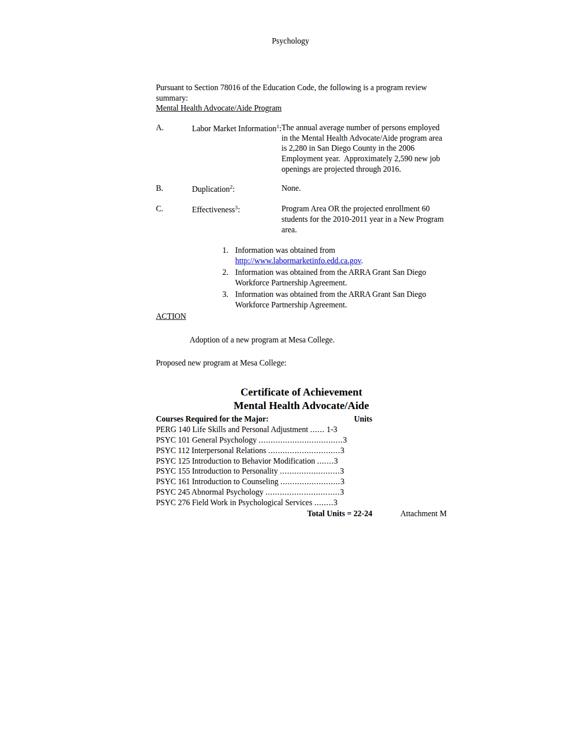Psychology
Pursuant to Section 78016 of the Education Code, the following is a program review summary:
Mental Health Advocate/Aide Program
| A. | Labor Market Information 1 : | The annual average number of persons employed in the Mental Health Advocate/Aide program area is 2,280 in San Diego County in the 2006 Employment year. Approximately 2,590 new job openings are projected through 2016. |
| B. | Duplication 2 : | None. |
| C. | Effectiveness 3 : | Program Area OR the projected enrollment 60 students for the 2010-2011 year in a New Program area. |
Information was obtained from http://www.labormarketinfo.edd.ca.gov.
Information was obtained from the ARRA Grant San Diego Workforce Partnership Agreement.
Information was obtained from the ARRA Grant San Diego Workforce Partnership Agreement.
ACTION
Adoption of a new program at Mesa College.
Proposed new program at Mesa College:
Certificate of Achievement
Mental Health Advocate/Aide
Courses Required for the Major: Units
PERG 140 Life Skills and Personal Adjustment ...... 1-3
PSYC 101 General Psychology ................................... 3
PSYC 112 Interpersonal Relations .............................. 3
PSYC 125 Introduction to Behavior Modification ....... 3
PSYC 155 Introduction to Personality ......................... 3
PSYC 161 Introduction to Counseling ......................... 3
PSYC 245 Abnormal Psychology ............................... 3
PSYC 276 Field Work in Psychological Services ........ 3
Total Units = 22-24
Attachment M